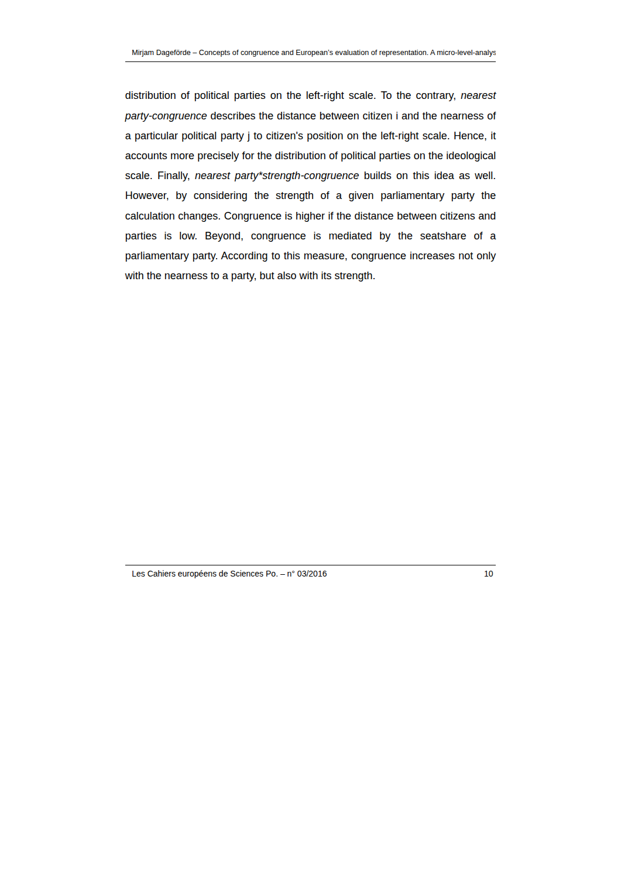Mirjam Dageförde – Concepts of congruence and European’s evaluation of representation. A micro-level-analysis
distribution of political parties on the left-right scale. To the contrary, nearest party-congruence describes the distance between citizen i and the nearness of a particular political party j to citizen's position on the left-right scale. Hence, it accounts more precisely for the distribution of political parties on the ideological scale. Finally, nearest party*strength-congruence builds on this idea as well. However, by considering the strength of a given parliamentary party the calculation changes. Congruence is higher if the distance between citizens and parties is low. Beyond, congruence is mediated by the seatshare of a parliamentary party. According to this measure, congruence increases not only with the nearness to a party, but also with its strength.
Les Cahiers européens de Sciences Po. – n° 03/2016 10